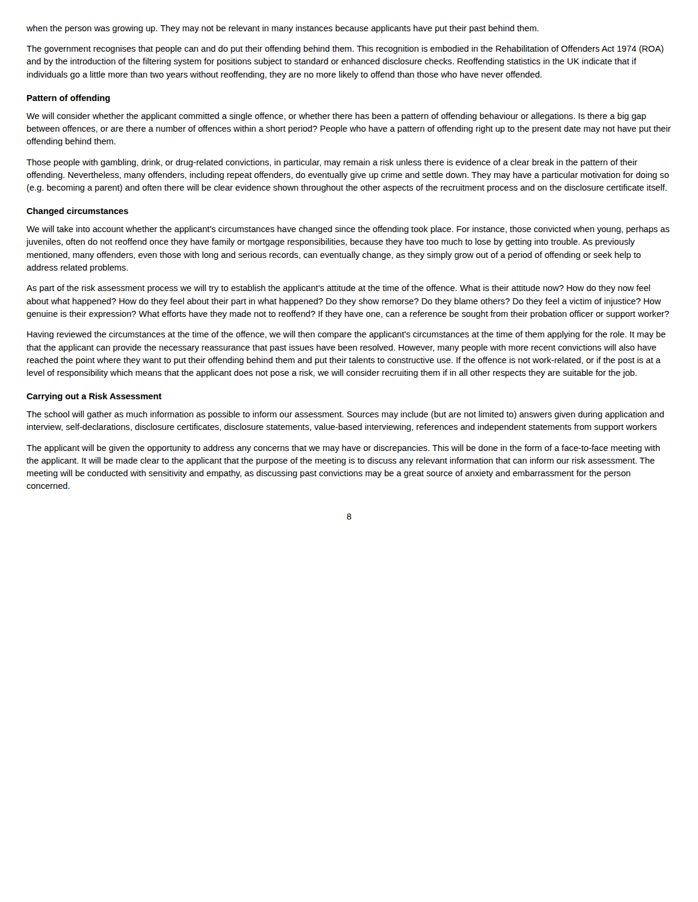when the person was growing up. They may not be relevant in many instances because applicants have put their past behind them.
The government recognises that people can and do put their offending behind them. This recognition is embodied in the Rehabilitation of Offenders Act 1974 (ROA) and by the introduction of the filtering system for positions subject to standard or enhanced disclosure checks. Reoffending statistics in the UK indicate that if individuals go a little more than two years without reoffending, they are no more likely to offend than those who have never offended.
Pattern of offending
We will consider whether the applicant committed a single offence, or whether there has been a pattern of offending behaviour or allegations. Is there a big gap between offences, or are there a number of offences within a short period? People who have a pattern of offending right up to the present date may not have put their offending behind them.
Those people with gambling, drink, or drug-related convictions, in particular, may remain a risk unless there is evidence of a clear break in the pattern of their offending. Nevertheless, many offenders, including repeat offenders, do eventually give up crime and settle down. They may have a particular motivation for doing so (e.g. becoming a parent) and often there will be clear evidence shown throughout the other aspects of the recruitment process and on the disclosure certificate itself.
Changed circumstances
We will take into account whether the applicant's circumstances have changed since the offending took place. For instance, those convicted when young, perhaps as juveniles, often do not reoffend once they have family or mortgage responsibilities, because they have too much to lose by getting into trouble. As previously mentioned, many offenders, even those with long and serious records, can eventually change, as they simply grow out of a period of offending or seek help to address related problems.
As part of the risk assessment process we will try to establish the applicant's attitude at the time of the offence. What is their attitude now? How do they now feel about what happened? How do they feel about their part in what happened? Do they show remorse? Do they blame others? Do they feel a victim of injustice? How genuine is their expression? What efforts have they made not to reoffend? If they have one, can a reference be sought from their probation officer or support worker?
Having reviewed the circumstances at the time of the offence, we will then compare the applicant's circumstances at the time of them applying for the role. It may be that the applicant can provide the necessary reassurance that past issues have been resolved. However, many people with more recent convictions will also have reached the point where they want to put their offending behind them and put their talents to constructive use. If the offence is not work-related, or if the post is at a level of responsibility which means that the applicant does not pose a risk, we will consider recruiting them if in all other respects they are suitable for the job.
Carrying out a Risk Assessment
The school will gather as much information as possible to inform our assessment. Sources may include (but are not limited to) answers given during application and interview, self-declarations, disclosure certificates, disclosure statements, value-based interviewing, references and independent statements from support workers
The applicant will be given the opportunity to address any concerns that we may have or discrepancies. This will be done in the form of a face-to-face meeting with the applicant. It will be made clear to the applicant that the purpose of the meeting is to discuss any relevant information that can inform our risk assessment. The meeting will be conducted with sensitivity and empathy, as discussing past convictions may be a great source of anxiety and embarrassment for the person concerned.
8